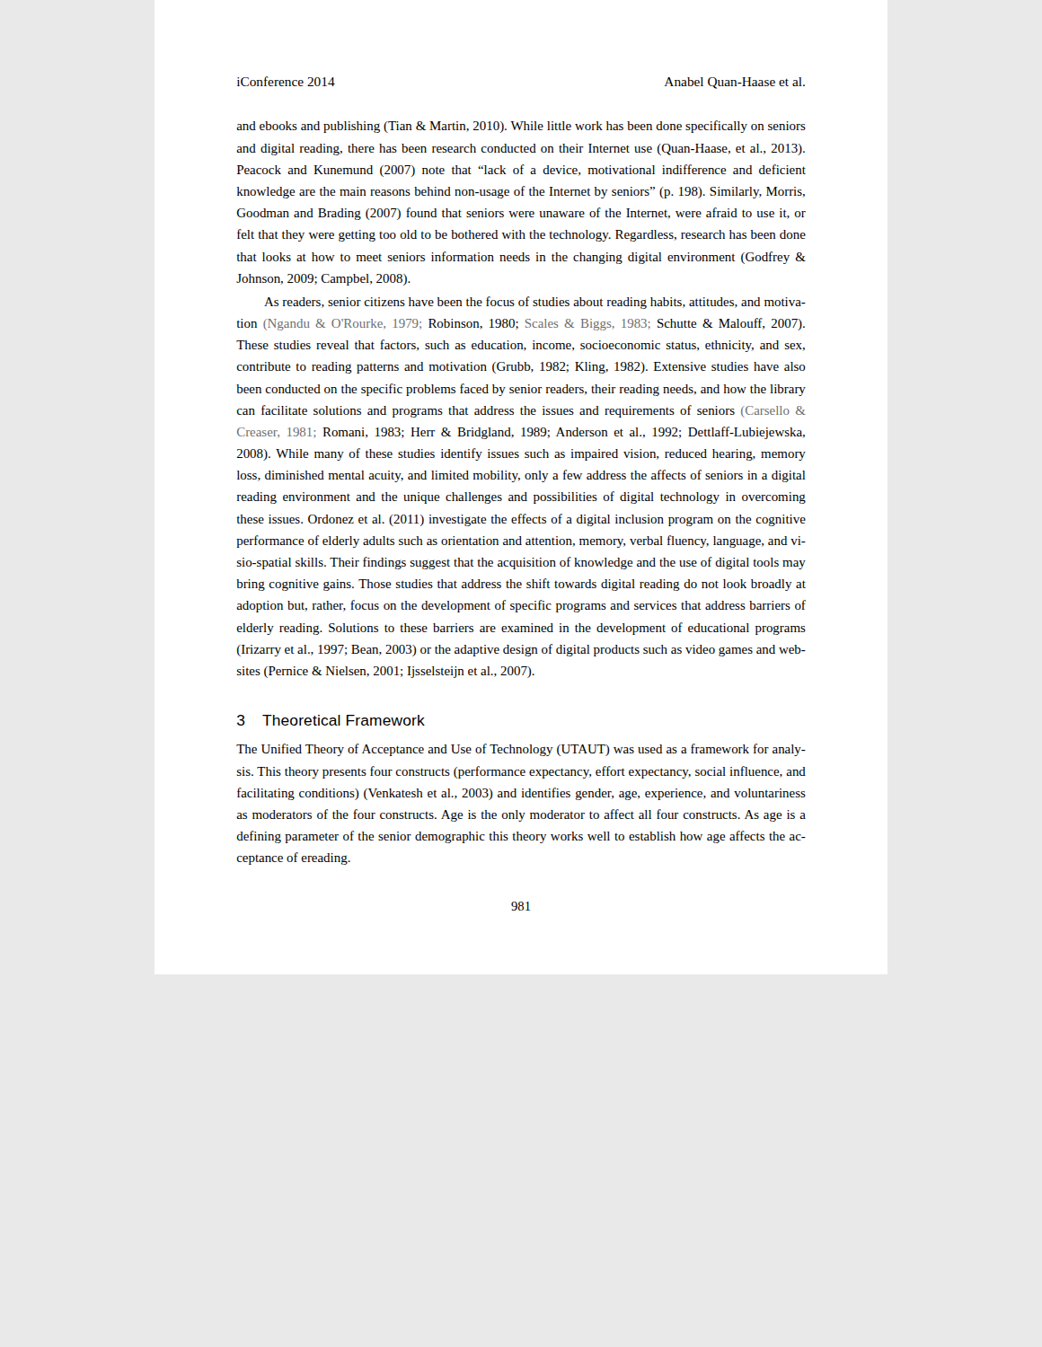iConference 2014
Anabel Quan-Haase et al.
and ebooks and publishing (Tian & Martin, 2010). While little work has been done specifically on seniors and digital reading, there has been research conducted on their Internet use (Quan-Haase, et al., 2013). Peacock and Kunemund (2007) note that “lack of a device, motivational indifference and deficient knowledge are the main reasons behind non-usage of the Internet by seniors” (p. 198). Similarly, Morris, Goodman and Brading (2007) found that seniors were unaware of the Internet, were afraid to use it, or felt that they were getting too old to be bothered with the technology. Regardless, research has been done that looks at how to meet seniors information needs in the changing digital environment (Godfrey & Johnson, 2009; Campbel, 2008).
As readers, senior citizens have been the focus of studies about reading habits, attitudes, and motivation (Ngandu & O'Rourke, 1979; Robinson, 1980; Scales & Biggs, 1983; Schutte & Malouff, 2007). These studies reveal that factors, such as education, income, socioeconomic status, ethnicity, and sex, contribute to reading patterns and motivation (Grubb, 1982; Kling, 1982). Extensive studies have also been conducted on the specific problems faced by senior readers, their reading needs, and how the library can facilitate solutions and programs that address the issues and requirements of seniors (Carsello & Creaser, 1981; Romani, 1983; Herr & Bridgland, 1989; Anderson et al., 1992; Dettlaff-Lubiejewska, 2008). While many of these studies identify issues such as impaired vision, reduced hearing, memory loss, diminished mental acuity, and limited mobility, only a few address the affects of seniors in a digital reading environment and the unique challenges and possibilities of digital technology in overcoming these issues. Ordonez et al. (2011) investigate the effects of a digital inclusion program on the cognitive performance of elderly adults such as orientation and attention, memory, verbal fluency, language, and visio-spatial skills. Their findings suggest that the acquisition of knowledge and the use of digital tools may bring cognitive gains. Those studies that address the shift towards digital reading do not look broadly at adoption but, rather, focus on the development of specific programs and services that address barriers of elderly reading. Solutions to these barriers are examined in the development of educational programs (Irizarry et al., 1997; Bean, 2003) or the adaptive design of digital products such as video games and websites (Pernice & Nielsen, 2001; Ijsselsteijn et al., 2007).
3 Theoretical Framework
The Unified Theory of Acceptance and Use of Technology (UTAUT) was used as a framework for analysis. This theory presents four constructs (performance expectancy, effort expectancy, social influence, and facilitating conditions) (Venkatesh et al., 2003) and identifies gender, age, experience, and voluntariness as moderators of the four constructs. Age is the only moderator to affect all four constructs. As age is a defining parameter of the senior demographic this theory works well to establish how age affects the acceptance of ereading.
981